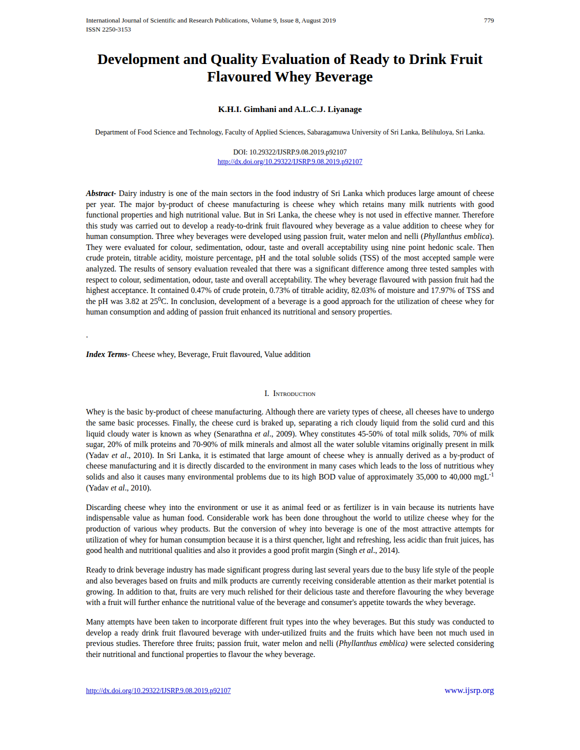International Journal of Scientific and Research Publications, Volume 9, Issue 8, August 2019
ISSN 2250-3153
779
Development and Quality Evaluation of Ready to Drink Fruit Flavoured Whey Beverage
K.H.I. Gimhani and A.L.C.J. Liyanage
Department of Food Science and Technology, Faculty of Applied Sciences, Sabaragamuwa University of Sri Lanka, Belihuloya, Sri Lanka.
DOI: 10.29322/IJSRP.9.08.2019.p92107
http://dx.doi.org/10.29322/IJSRP.9.08.2019.p92107
Abstract- Dairy industry is one of the main sectors in the food industry of Sri Lanka which produces large amount of cheese per year. The major by-product of cheese manufacturing is cheese whey which retains many milk nutrients with good functional properties and high nutritional value. But in Sri Lanka, the cheese whey is not used in effective manner. Therefore this study was carried out to develop a ready-to-drink fruit flavoured whey beverage as a value addition to cheese whey for human consumption. Three whey beverages were developed using passion fruit, water melon and nelli (Phyllanthus emblica). They were evaluated for colour, sedimentation, odour, taste and overall acceptability using nine point hedonic scale. Then crude protein, titrable acidity, moisture percentage, pH and the total soluble solids (TSS) of the most accepted sample were analyzed. The results of sensory evaluation revealed that there was a significant difference among three tested samples with respect to colour, sedimentation, odour, taste and overall acceptability. The whey beverage flavoured with passion fruit had the highest acceptance. It contained 0.47% of crude protein, 0.73% of titrable acidity, 82.03% of moisture and 17.97% of TSS and the pH was 3.82 at 250C. In conclusion, development of a beverage is a good approach for the utilization of cheese whey for human consumption and adding of passion fruit enhanced its nutritional and sensory properties.
.
Index Terms- Cheese whey, Beverage, Fruit flavoured, Value addition
I. Introduction
Whey is the basic by-product of cheese manufacturing. Although there are variety types of cheese, all cheeses have to undergo the same basic processes. Finally, the cheese curd is braked up, separating a rich cloudy liquid from the solid curd and this liquid cloudy water is known as whey (Senarathna et al., 2009). Whey constitutes 45-50% of total milk solids, 70% of milk sugar, 20% of milk proteins and 70-90% of milk minerals and almost all the water soluble vitamins originally present in milk (Yadav et al., 2010). In Sri Lanka, it is estimated that large amount of cheese whey is annually derived as a by-product of cheese manufacturing and it is directly discarded to the environment in many cases which leads to the loss of nutritious whey solids and also it causes many environmental problems due to its high BOD value of approximately 35,000 to 40,000 mgL-1 (Yadav et al., 2010).
Discarding cheese whey into the environment or use it as animal feed or as fertilizer is in vain because its nutrients have indispensable value as human food. Considerable work has been done throughout the world to utilize cheese whey for the production of various whey products. But the conversion of whey into beverage is one of the most attractive attempts for utilization of whey for human consumption because it is a thirst quencher, light and refreshing, less acidic than fruit juices, has good health and nutritional qualities and also it provides a good profit margin (Singh et al., 2014).
Ready to drink beverage industry has made significant progress during last several years due to the busy life style of the people and also beverages based on fruits and milk products are currently receiving considerable attention as their market potential is growing. In addition to that, fruits are very much relished for their delicious taste and therefore flavouring the whey beverage with a fruit will further enhance the nutritional value of the beverage and consumer's appetite towards the whey beverage.
Many attempts have been taken to incorporate different fruit types into the whey beverages. But this study was conducted to develop a ready drink fruit flavoured beverage with under-utilized fruits and the fruits which have been not much used in previous studies. Therefore three fruits; passion fruit, water melon and nelli (Phyllanthus emblica) were selected considering their nutritional and functional properties to flavour the whey beverage.
http://dx.doi.org/10.29322/IJSRP.9.08.2019.p92107 www.ijsrp.org